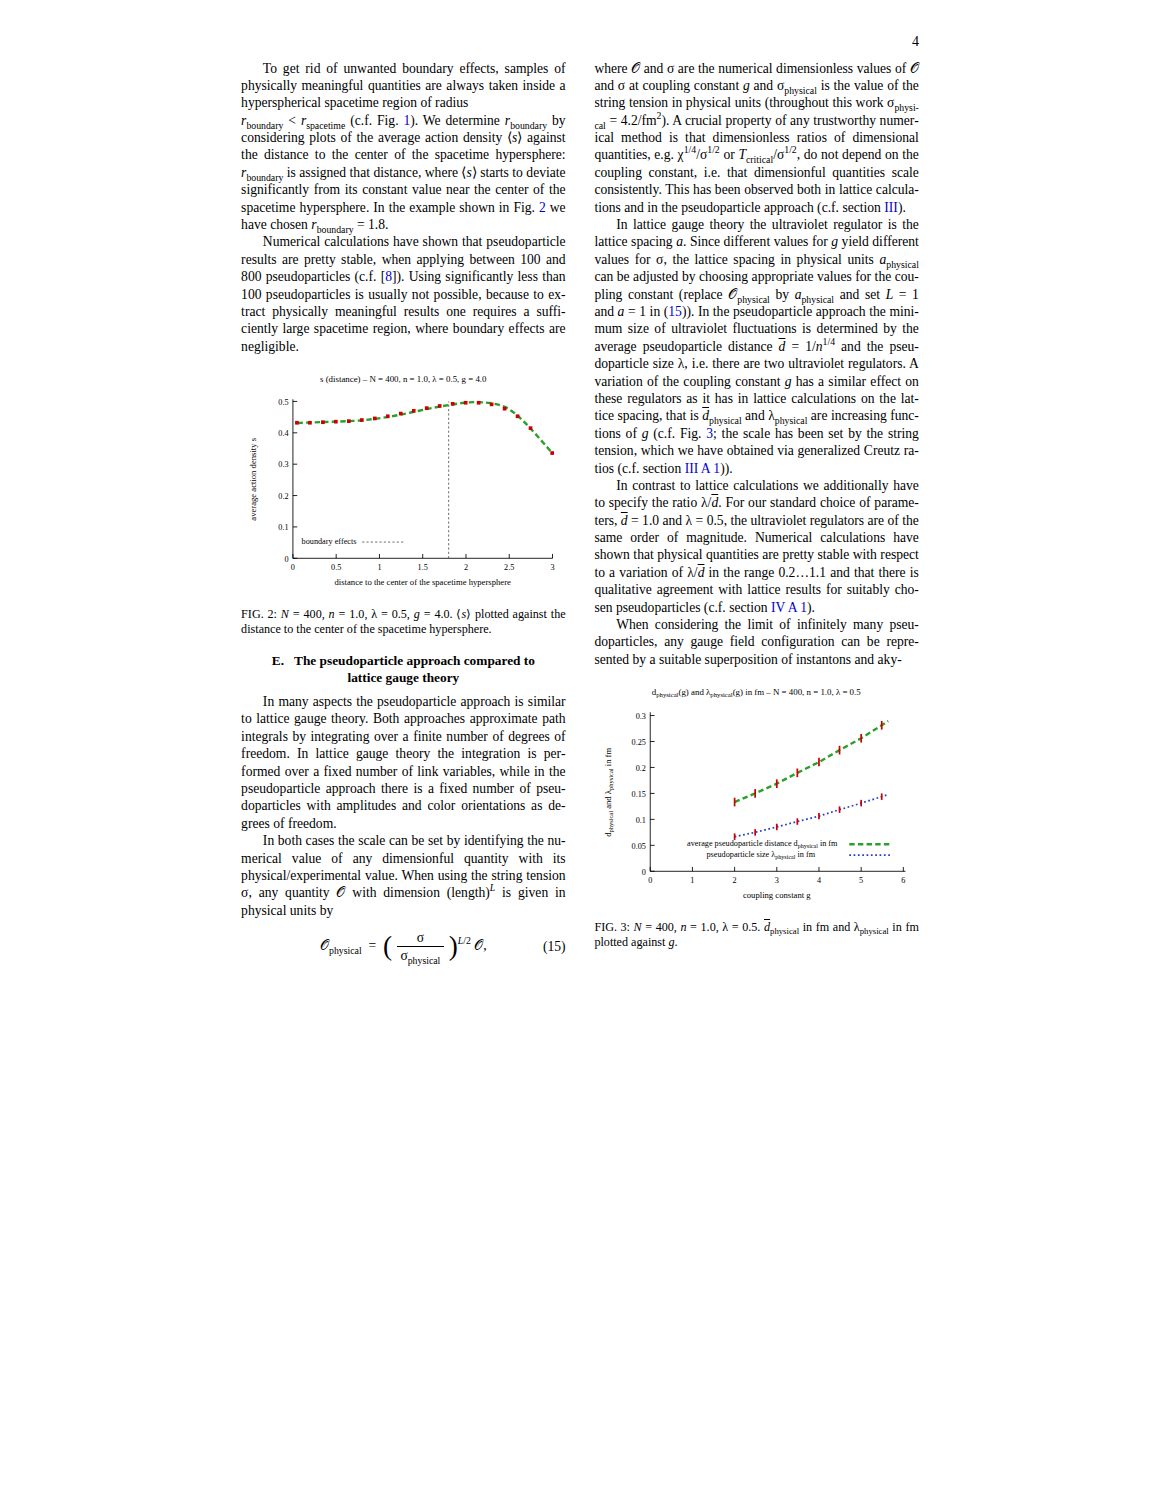4
To get rid of unwanted boundary effects, samples of physically meaningful quantities are always taken inside a hyperspherical spacetime region of radius
rboundary < rspacetime (c.f. Fig. 1). We determine rboundary by considering plots of the average action density ⟨s⟩ against the distance to the center of the spacetime hypersphere: rboundary is assigned that distance, where ⟨s⟩ starts to deviate significantly from its constant value near the center of the spacetime hypersphere. In the example shown in Fig. 2 we have chosen rboundary = 1.8.
Numerical calculations have shown that pseudoparticle results are pretty stable, when applying between 100 and 800 pseudoparticles (c.f. [8]). Using significantly less than 100 pseudoparticles is usually not possible, because to extract physically meaningful results one requires a sufficiently large spacetime region, where boundary effects are negligible.
s (distance) – N = 400, n = 1.0, λ = 0.5, g = 4.0 0 0.1 0.2 0.3 0.4 0.5 0 0.5 1 1.5 2 2.5 3 distance to the center of the spacetime hypersphere average action density s boundary effects
FIG. 2: N = 400, n = 1.0, λ = 0.5, g = 4.0. ⟨s⟩ plotted against the distance to the center of the spacetime hypersphere.
E. The pseudoparticle approach compared to lattice gauge theory
In many aspects the pseudoparticle approach is similar to lattice gauge theory. Both approaches approximate path integrals by integrating over a finite number of degrees of freedom. In lattice gauge theory the integration is performed over a fixed number of link variables, while in the pseudoparticle approach there is a fixed number of pseudoparticles with amplitudes and color orientations as degrees of freedom.
In both cases the scale can be set by identifying the numerical value of any dimensionful quantity with its physical/experimental value. When using the string tension σ, any quantity 𝒪 with dimension (length)L is given in physical units by
𝒪physical = ( σσphysical )L/2 𝒪, (15)
where 𝒪 and σ are the numerical dimensionless values of 𝒪 and σ at coupling constant g and σphysical is the value of the string tension in physical units (throughout this work σphysical = 4.2/fm2). A crucial property of any trustworthy numerical method is that dimensionless ratios of dimensional quantities, e.g. χ1/4/σ1/2 or Tcritical/σ1/2, do not depend on the coupling constant, i.e. that dimensionful quantities scale consistently. This has been observed both in lattice calculations and in the pseudoparticle approach (c.f. section III).
In lattice gauge theory the ultraviolet regulator is the lattice spacing a. Since different values for g yield different values for σ, the lattice spacing in physical units aphysical can be adjusted by choosing appropriate values for the coupling constant (replace 𝒪physical by aphysical and set L = 1 and a = 1 in (15)). In the pseudoparticle approach the minimum size of ultraviolet fluctuations is determined by the average pseudoparticle distance d = 1/n1/4 and the pseudoparticle size λ, i.e. there are two ultraviolet regulators. A variation of the coupling constant g has a similar effect on these regulators as it has in lattice calculations on the lattice spacing, that is dphysical and λphysical are increasing functions of g (c.f. Fig. 3; the scale has been set by the string tension, which we have obtained via generalized Creutz ratios (c.f. section III A 1)).
In contrast to lattice calculations we additionally have to specify the ratio λ/d. For our standard choice of parameters, d = 1.0 and λ = 0.5, the ultraviolet regulators are of the same order of magnitude. Numerical calculations have shown that physical quantities are pretty stable with respect to a variation of λ/d in the range 0.2…1.1 and that there is qualitative agreement with lattice results for suitably chosen pseudoparticles (c.f. section IV A 1).
When considering the limit of infinitely many pseudoparticles, any gauge field configuration can be represented by a suitable superposition of instantons and aky-
dphysical(g) and λphysical(g) in fm – N = 400, n = 1.0, λ = 0.5 0 0.05 0.1 0.15 0.2 0.25 0.3 0 1 2 3 4 5 6 coupling constant g dphysical and λphysical in fm average pseudoparticle distance dphysical in fm pseudoparticle size λphysical in fm
FIG. 3: N = 400, n = 1.0, λ = 0.5. dphysical in fm and λphysical in fm plotted against g.